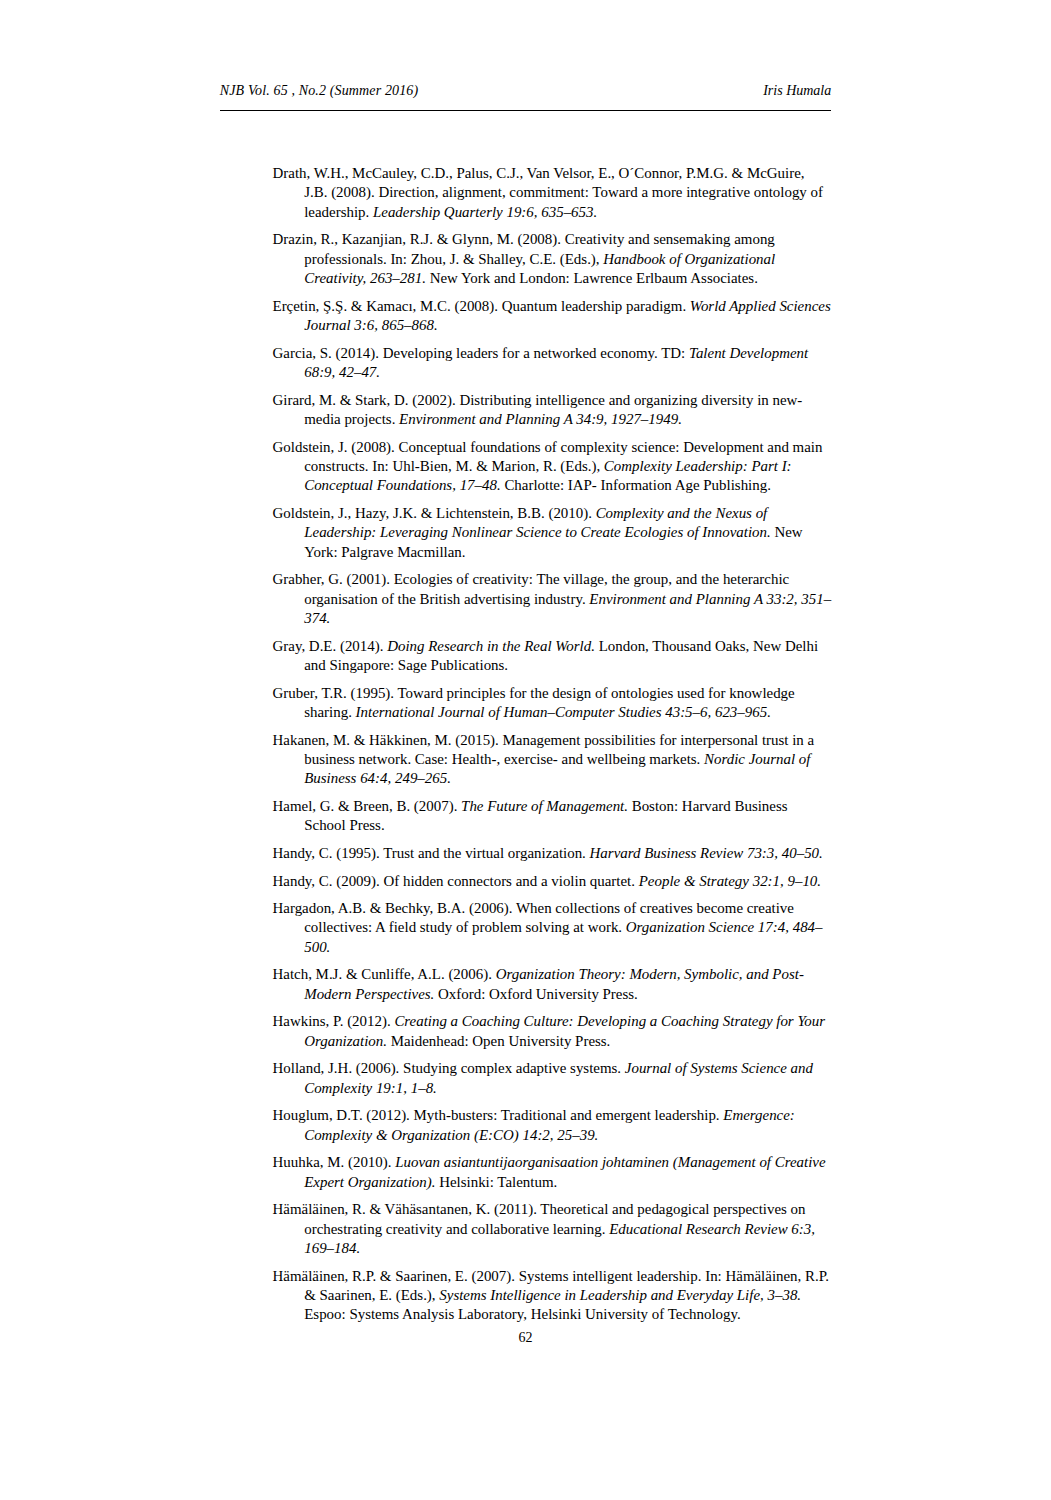NJB Vol. 65 , No.2 (Summer 2016) Iris Humala
Drath, W.H., McCauley, C.D., Palus, C.J., Van Velsor, E., O´Connor, P.M.G. & McGuire, J.B. (2008). Direction, alignment, commitment: Toward a more integrative ontology of leadership. Leadership Quarterly 19:6, 635–653.
Drazin, R., Kazanjian, R.J. & Glynn, M. (2008). Creativity and sensemaking among professionals. In: Zhou, J. & Shalley, C.E. (Eds.), Handbook of Organizational Creativity, 263–281. New York and London: Lawrence Erlbaum Associates.
Erçetin, Ş.Ş. & Kamacı, M.C. (2008). Quantum leadership paradigm. World Applied Sciences Journal 3:6, 865–868.
Garcia, S. (2014). Developing leaders for a networked economy. TD: Talent Development 68:9, 42–47.
Girard, M. & Stark, D. (2002). Distributing intelligence and organizing diversity in new-media projects. Environment and Planning A 34:9, 1927–1949.
Goldstein, J. (2008). Conceptual foundations of complexity science: Development and main constructs. In: Uhl-Bien, M. & Marion, R. (Eds.), Complexity Leadership: Part I: Conceptual Foundations, 17–48. Charlotte: IAP- Information Age Publishing.
Goldstein, J., Hazy, J.K. & Lichtenstein, B.B. (2010). Complexity and the Nexus of Leadership: Leveraging Nonlinear Science to Create Ecologies of Innovation. New York: Palgrave Macmillan.
Grabher, G. (2001). Ecologies of creativity: The village, the group, and the heterarchic organisation of the British advertising industry. Environment and Planning A 33:2, 351–374.
Gray, D.E. (2014). Doing Research in the Real World. London, Thousand Oaks, New Delhi and Singapore: Sage Publications.
Gruber, T.R. (1995). Toward principles for the design of ontologies used for knowledge sharing. International Journal of Human–Computer Studies 43:5–6, 623–965.
Hakanen, M. & Häkkinen, M. (2015). Management possibilities for interpersonal trust in a business network. Case: Health-, exercise- and wellbeing markets. Nordic Journal of Business 64:4, 249–265.
Hamel, G. & Breen, B. (2007). The Future of Management. Boston: Harvard Business School Press.
Handy, C. (1995). Trust and the virtual organization. Harvard Business Review 73:3, 40–50.
Handy, C. (2009). Of hidden connectors and a violin quartet. People & Strategy 32:1, 9–10.
Hargadon, A.B. & Bechky, B.A. (2006). When collections of creatives become creative collectives: A field study of problem solving at work. Organization Science 17:4, 484–500.
Hatch, M.J. & Cunliffe, A.L. (2006). Organization Theory: Modern, Symbolic, and Post-Modern Perspectives. Oxford: Oxford University Press.
Hawkins, P. (2012). Creating a Coaching Culture: Developing a Coaching Strategy for Your Organization. Maidenhead: Open University Press.
Holland, J.H. (2006). Studying complex adaptive systems. Journal of Systems Science and Complexity 19:1, 1–8.
Houglum, D.T. (2012). Myth-busters: Traditional and emergent leadership. Emergence: Complexity & Organization (E:CO) 14:2, 25–39.
Huuhka, M. (2010). Luovan asiantuntijaorganisaation johtaminen (Management of Creative Expert Organization). Helsinki: Talentum.
Hämäläinen, R. & Vähäsantanen, K. (2011). Theoretical and pedagogical perspectives on orchestrating creativity and collaborative learning. Educational Research Review 6:3, 169–184.
Hämäläinen, R.P. & Saarinen, E. (2007). Systems intelligent leadership. In: Hämäläinen, R.P. & Saarinen, E. (Eds.), Systems Intelligence in Leadership and Everyday Life, 3–38. Espoo: Systems Analysis Laboratory, Helsinki University of Technology.
62